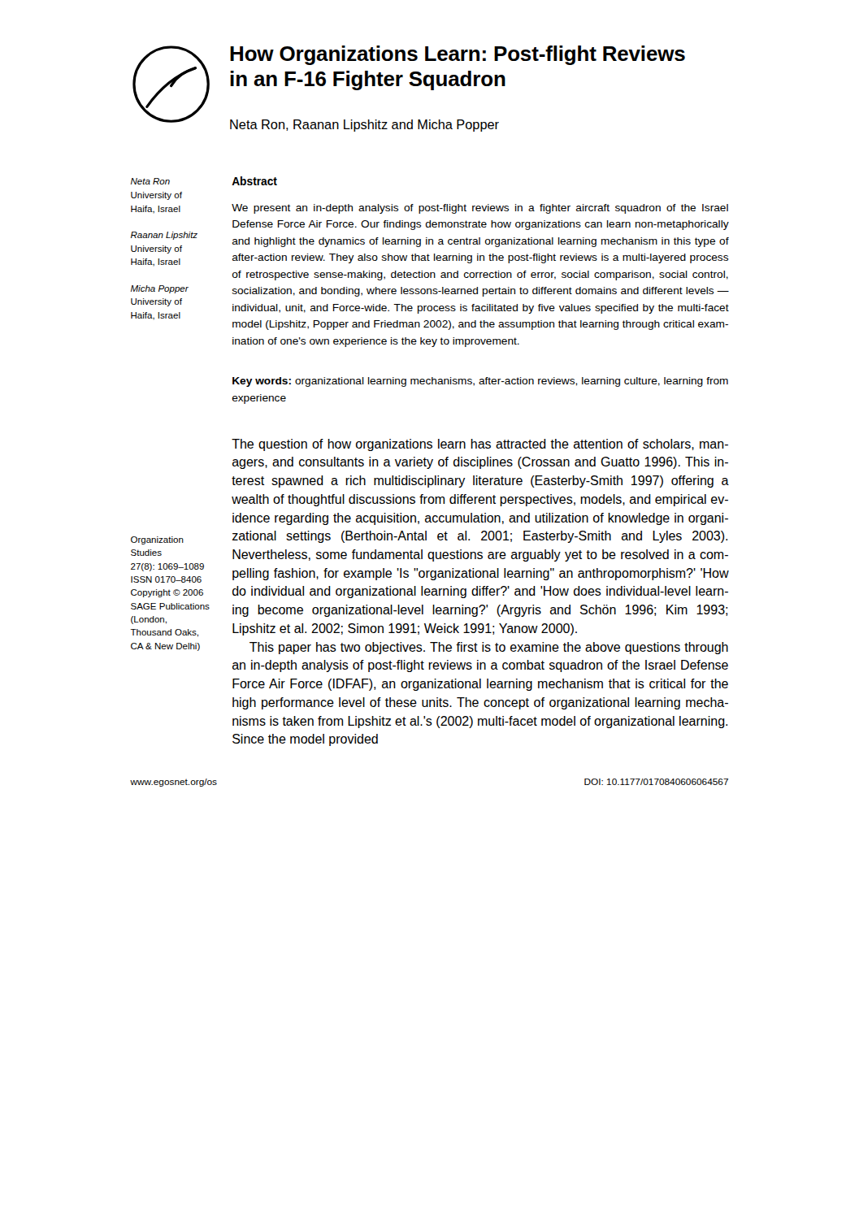How Organizations Learn: Post-flight Reviews
in an F-16 Fighter Squadron
Neta Ron, Raanan Lipshitz and Micha Popper
Neta Ron
University of
Haifa, Israel
Raanan Lipshitz
University of
Haifa, Israel
Micha Popper
University of
Haifa, Israel
Organization
Studies
27(8): 1069–1089
ISSN 0170–8406
Copyright © 2006
SAGE Publications
(London,
Thousand Oaks,
CA & New Delhi)
Abstract
We present an in-depth analysis of post-flight reviews in a fighter aircraft squadron of the Israel Defense Force Air Force. Our findings demonstrate how organizations can learn non-metaphorically and highlight the dynamics of learning in a central organizational learning mechanism in this type of after-action review. They also show that learning in the post-flight reviews is a multi-layered process of retrospective sense-making, detection and correction of error, social comparison, social control, socialization, and bonding, where lessons-learned pertain to different domains and different levels — individual, unit, and Force-wide. The process is facilitated by five values specified by the multi-facet model (Lipshitz, Popper and Friedman 2002), and the assumption that learning through critical examination of one's own experience is the key to improvement.
Key words: organizational learning mechanisms, after-action reviews, learning culture, learning from experience
The question of how organizations learn has attracted the attention of scholars, managers, and consultants in a variety of disciplines (Crossan and Guatto 1996). This interest spawned a rich multidisciplinary literature (Easterby-Smith 1997) offering a wealth of thoughtful discussions from different perspectives, models, and empirical evidence regarding the acquisition, accumulation, and utilization of knowledge in organizational settings (Berthoin-Antal et al. 2001; Easterby-Smith and Lyles 2003). Nevertheless, some fundamental questions are arguably yet to be resolved in a compelling fashion, for example 'Is "organizational learning" an anthropomorphism?' 'How do individual and organizational learning differ?' and 'How does individual-level learning become organizational-level learning?' (Argyris and Schön 1996; Kim 1993; Lipshitz et al. 2002; Simon 1991; Weick 1991; Yanow 2000).
This paper has two objectives. The first is to examine the above questions through an in-depth analysis of post-flight reviews in a combat squadron of the Israel Defense Force Air Force (IDFAF), an organizational learning mechanism that is critical for the high performance level of these units. The concept of organizational learning mechanisms is taken from Lipshitz et al.'s (2002) multi-facet model of organizational learning. Since the model provided
www.egosnet.org/os
DOI: 10.1177/0170840606064567